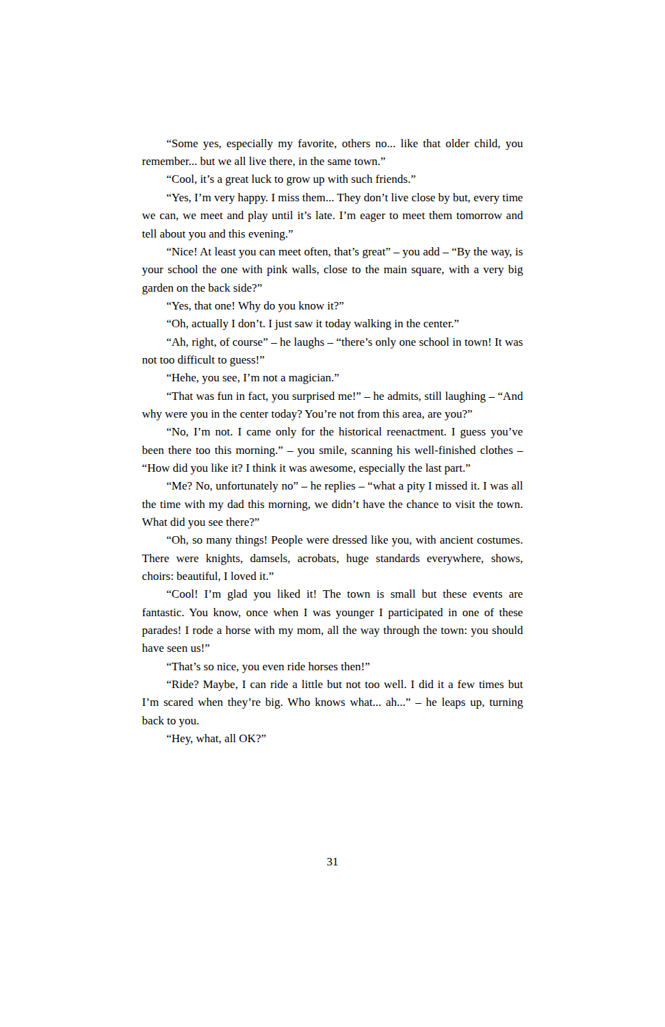“Some yes, especially my favorite, others no... like that older child, you remember... but we all live there, in the same town.”
“Cool, it’s a great luck to grow up with such friends.”
“Yes, I’m very happy. I miss them... They don’t live close by but, every time we can, we meet and play until it’s late. I’m eager to meet them tomorrow and tell about you and this evening.”
“Nice! At least you can meet often, that’s great” – you add – “By the way, is your school the one with pink walls, close to the main square, with a very big garden on the back side?”
“Yes, that one! Why do you know it?”
“Oh, actually I don’t. I just saw it today walking in the center.”
“Ah, right, of course” – he laughs – “there’s only one school in town! It was not too difficult to guess!”
“Hehe, you see, I’m not a magician.”
“That was fun in fact, you surprised me!” – he admits, still laughing – “And why were you in the center today? You’re not from this area, are you?”
“No, I’m not. I came only for the historical reenactment. I guess you’ve been there too this morning.” – you smile, scanning his well-finished clothes – “How did you like it? I think it was awesome, especially the last part.”
“Me? No, unfortunately no” – he replies – “what a pity I missed it. I was all the time with my dad this morning, we didn’t have the chance to visit the town. What did you see there?”
“Oh, so many things! People were dressed like you, with ancient costumes. There were knights, damsels, acrobats, huge standards everywhere, shows, choirs: beautiful, I loved it.”
“Cool! I’m glad you liked it! The town is small but these events are fantastic. You know, once when I was younger I participated in one of these parades! I rode a horse with my mom, all the way through the town: you should have seen us!”
“That’s so nice, you even ride horses then!”
“Ride? Maybe, I can ride a little but not too well. I did it a few times but I’m scared when they’re big. Who knows what... ah...” – he leaps up, turning back to you.
“Hey, what, all OK?”
31